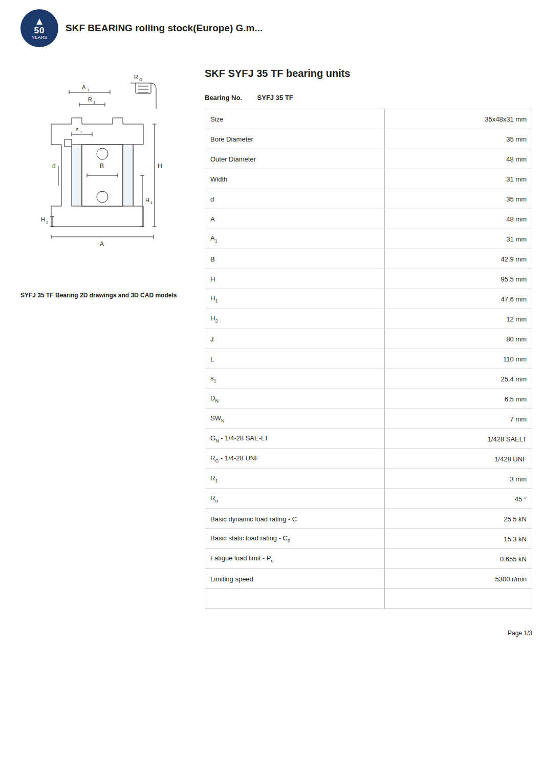▲
50
YEARS
SKF BEARING rolling stock(Europe) G.m...
R G A 1 R 1 s 1 d B H H 1 H 2 A
SYFJ 35 TF Bearing 2D drawings and 3D CAD models
SKF SYFJ 35 TF bearing units
Bearing No. SYFJ 35 TF
| Size | 35x48x31 mm |
| Bore Diameter | 35 mm |
| Outer Diameter | 48 mm |
| Width | 31 mm |
| d | 35 mm |
| A | 48 mm |
| A 1 | 31 mm |
| B | 42.9 mm |
| H | 95.5 mm |
| H 1 | 47.6 mm |
| H 2 | 12 mm |
| J | 80 mm |
| L | 110 mm |
| s 1 | 25.4 mm |
| D N | 6.5 mm |
| SW N | 7 mm |
| G N - 1/4-28 SAE-LT | 1/428 SAELT |
| R G - 1/4-28 UNF | 1/428 UNF |
| R 1 | 3 mm |
| R α | 45 ° |
| Basic dynamic load rating - C | 25.5 kN |
| Basic static load rating - C 0 | 15.3 kN |
| Fatigue load limit - P u | 0.655 kN |
| Limiting speed | 5300 r/min |
Page 1/3